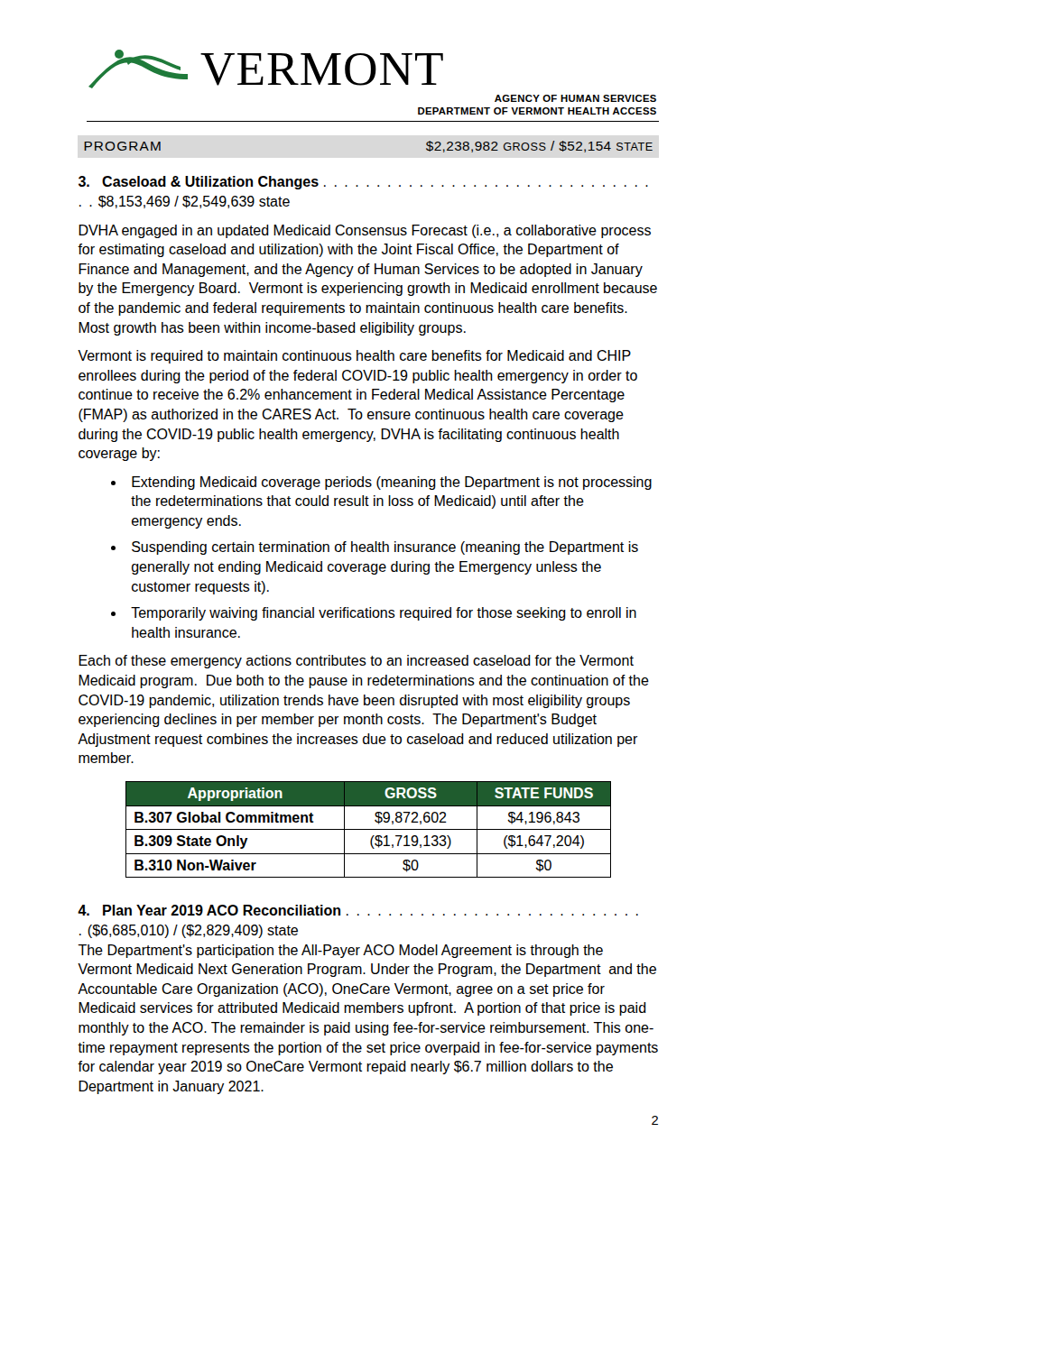VERMONT
AGENCY OF HUMAN SERVICES
DEPARTMENT OF VERMONT HEALTH ACCESS
PROGRAM $2,238,982 GROSS / $52,154 STATE
3. Caseload & Utilization Changes . . . . . . . . . . . . . . . . . . . . . . . . . . . . . . . . . $8,153,469 / $2,549,639 state
DVHA engaged in an updated Medicaid Consensus Forecast (i.e., a collaborative process for estimating caseload and utilization) with the Joint Fiscal Office, the Department of Finance and Management, and the Agency of Human Services to be adopted in January by the Emergency Board. Vermont is experiencing growth in Medicaid enrollment because of the pandemic and federal requirements to maintain continuous health care benefits. Most growth has been within income-based eligibility groups.
Vermont is required to maintain continuous health care benefits for Medicaid and CHIP enrollees during the period of the federal COVID-19 public health emergency in order to continue to receive the 6.2% enhancement in Federal Medical Assistance Percentage (FMAP) as authorized in the CARES Act. To ensure continuous health care coverage during the COVID-19 public health emergency, DVHA is facilitating continuous health coverage by:
Extending Medicaid coverage periods (meaning the Department is not processing the redeterminations that could result in loss of Medicaid) until after the emergency ends.
Suspending certain termination of health insurance (meaning the Department is generally not ending Medicaid coverage during the Emergency unless the customer requests it).
Temporarily waiving financial verifications required for those seeking to enroll in health insurance.
Each of these emergency actions contributes to an increased caseload for the Vermont Medicaid program. Due both to the pause in redeterminations and the continuation of the COVID-19 pandemic, utilization trends have been disrupted with most eligibility groups experiencing declines in per member per month costs. The Department's Budget Adjustment request combines the increases due to caseload and reduced utilization per member.
| Appropriation | GROSS | STATE FUNDS |
| --- | --- | --- |
| B.307 Global Commitment | $9,872,602 | $4,196,843 |
| B.309 State Only | ($1,719,133) | ($1,647,204) |
| B.310 Non-Waiver | $0 | $0 |
4. Plan Year 2019 ACO Reconciliation . . . . . . . . . . . . . . . . . . . . . . . . . . . . . ($6,685,010) / ($2,829,409) state
The Department's participation the All-Payer ACO Model Agreement is through the Vermont Medicaid Next Generation Program. Under the Program, the Department and the Accountable Care Organization (ACO), OneCare Vermont, agree on a set price for Medicaid services for attributed Medicaid members upfront. A portion of that price is paid monthly to the ACO. The remainder is paid using fee-for-service reimbursement. This one-time repayment represents the portion of the set price overpaid in fee-for-service payments for calendar year 2019 so OneCare Vermont repaid nearly $6.7 million dollars to the Department in January 2021.
2